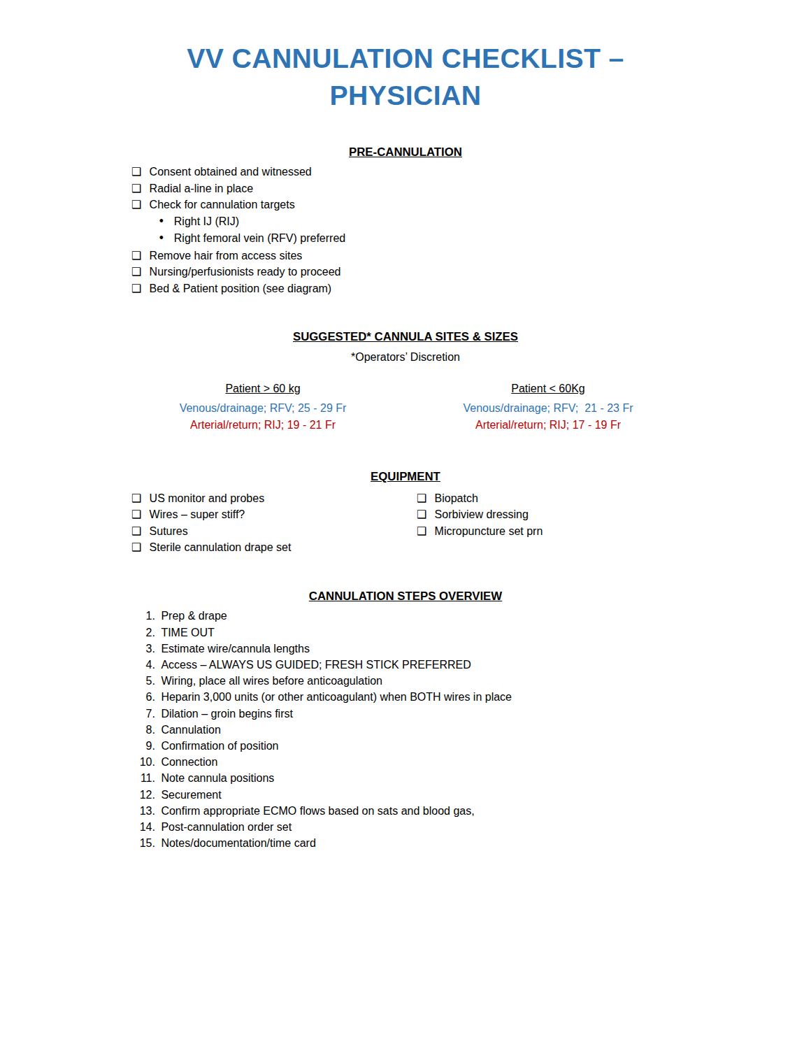VV CANNULATION CHECKLIST – PHYSICIAN
PRE-CANNULATION
Consent obtained and witnessed
Radial a-line in place
Check for cannulation targets
Right IJ (RIJ)
Right femoral vein (RFV) preferred
Remove hair from access sites
Nursing/perfusionists ready to proceed
Bed & Patient position (see diagram)
SUGGESTED* CANNULA SITES & SIZES
*Operators’ Discretion
| Patient > 60 kg | Patient < 60Kg |
| Venous/drainage; RFV; 25 - 29 Fr | Venous/drainage; RFV; 21 - 23 Fr |
| Arterial/return; RIJ; 19 - 21 Fr | Arterial/return; RIJ; 17 - 19 Fr |
EQUIPMENT
| US monitor and probes Wires – super stiff? Sutures Sterile cannulation drape set | Biopatch Sorbiview dressing Micropuncture set prn |
CANNULATION STEPS OVERVIEW
Prep & drape
TIME OUT
Estimate wire/cannula lengths
Access – ALWAYS US GUIDED; FRESH STICK PREFERRED
Wiring, place all wires before anticoagulation
Heparin 3,000 units (or other anticoagulant) when BOTH wires in place
Dilation – groin begins first
Cannulation
Confirmation of position
Connection
Note cannula positions
Securement
Confirm appropriate ECMO flows based on sats and blood gas,
Post-cannulation order set
Notes/documentation/time card